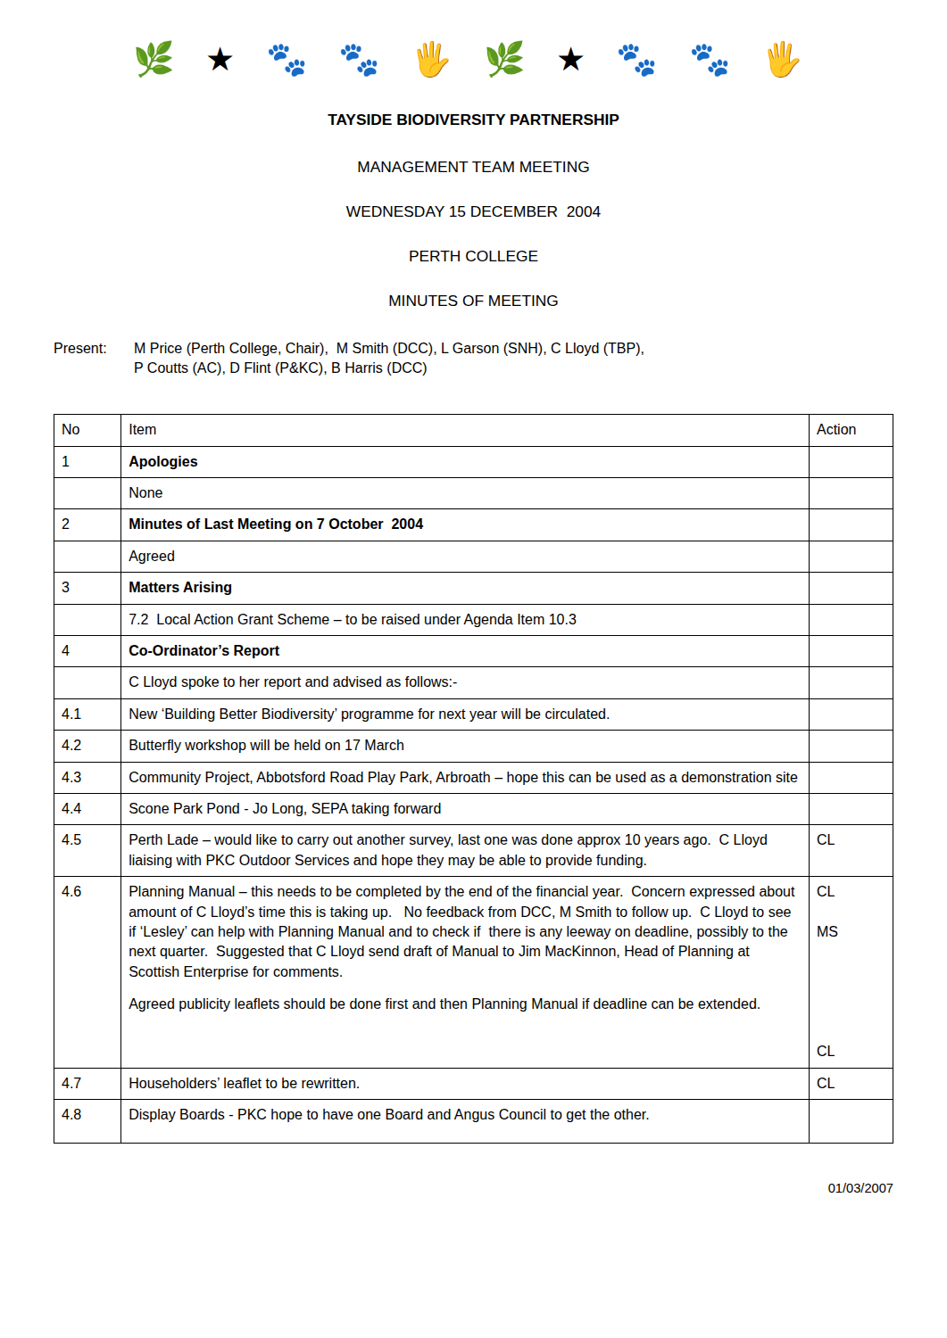🌿 ★ 🐾 🐾 🖐 🌿 ★ 🐾 🐾 🖐
TAYSIDE BIODIVERSITY PARTNERSHIP
MANAGEMENT TEAM MEETING
WEDNESDAY 15 DECEMBER 2004
PERTH COLLEGE
MINUTES OF MEETING
Present: M Price (Perth College, Chair), M Smith (DCC), L Garson (SNH), C Lloyd (TBP),
P Coutts (AC), D Flint (P&KC), B Harris (DCC)
| No | Item | Action |
| --- | --- | --- |
| 1 | Apologies | |
| | None | |
| 2 | Minutes of Last Meeting on 7 October 2004 | |
| | Agreed | |
| 3 | Matters Arising | |
| | 7.2 Local Action Grant Scheme – to be raised under Agenda Item 10.3 | |
| 4 | Co-Ordinator’s Report | |
| | C Lloyd spoke to her report and advised as follows:- | |
| 4.1 | New ‘Building Better Biodiversity’ programme for next year will be circulated. | |
| 4.2 | Butterfly workshop will be held on 17 March | |
| 4.3 | Community Project, Abbotsford Road Play Park, Arbroath – hope this can be used as a demonstration site | |
| 4.4 | Scone Park Pond - Jo Long, SEPA taking forward | |
| 4.5 | Perth Lade – would like to carry out another survey, last one was done approx 10 years ago. C Lloyd liaising with PKC Outdoor Services and hope they may be able to provide funding. | CL |
| 4.6 | Planning Manual – this needs to be completed by the end of the financial year. Concern expressed about amount of C Lloyd’s time this is taking up. No feedback from DCC, M Smith to follow up. C Lloyd to see if ‘Lesley’ can help with Planning Manual and to check if there is any leeway on deadline, possibly to the next quarter. Suggested that C Lloyd send draft of Manual to Jim MacKinnon, Head of Planning at Scottish Enterprise for comments. Agreed publicity leaflets should be done first and then Planning Manual if deadline can be extended. | CL MS CL |
| 4.7 | Householders’ leaflet to be rewritten. | CL |
| 4.8 | Display Boards - PKC hope to have one Board and Angus Council to get the other. | |
01/03/2007